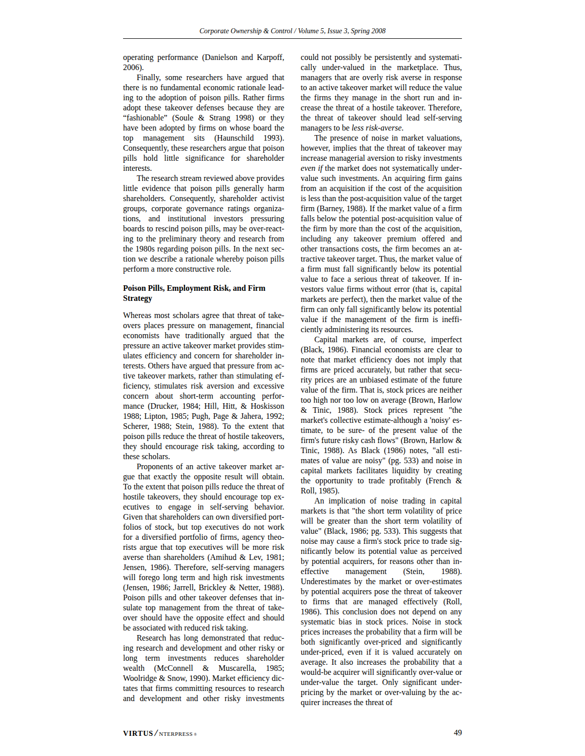Corporate Ownership & Control / Volume 5, Issue 3, Spring 2008
operating performance (Danielson and Karpoff, 2006).
Finally, some researchers have argued that there is no fundamental economic rationale leading to the adoption of poison pills. Rather firms adopt these takeover defenses because they are “fashionable” (Soule & Strang 1998) or they have been adopted by firms on whose board the top management sits (Haunschild 1993). Consequently, these researchers argue that poison pills hold little significance for shareholder interests.
The research stream reviewed above provides little evidence that poison pills generally harm shareholders. Consequently, shareholder activist groups, corporate governance ratings organizations, and institutional investors pressuring boards to rescind poison pills, may be over-reacting to the preliminary theory and research from the 1980s regarding poison pills. In the next section we describe a rationale whereby poison pills perform a more constructive role.
Poison Pills, Employment Risk, and Firm Strategy
Whereas most scholars agree that threat of takeovers places pressure on management, financial economists have traditionally argued that the pressure an active takeover market provides stimulates efficiency and concern for shareholder interests. Others have argued that pressure from active takeover markets, rather than stimulating efficiency, stimulates risk aversion and excessive concern about short-term accounting performance (Drucker, 1984; Hill, Hitt, & Hoskisson 1988; Lipton, 1985; Pugh, Page & Jahera, 1992; Scherer, 1988; Stein, 1988). To the extent that poison pills reduce the threat of hostile takeovers, they should encourage risk taking, according to these scholars.
Proponents of an active takeover market argue that exactly the opposite result will obtain. To the extent that poison pills reduce the threat of hostile takeovers, they should encourage top executives to engage in self-serving behavior. Given that shareholders can own diversified portfolios of stock, but top executives do not work for a diversified portfolio of firms, agency theorists argue that top executives will be more risk averse than shareholders (Amihud & Lev, 1981; Jensen, 1986). Therefore, self-serving managers will forego long term and high risk investments (Jensen, 1986; Jarrell, Brickley & Netter, 1988). Poison pills and other takeover defenses that insulate top management from the threat of takeover should have the opposite effect and should be associated with reduced risk taking.
Research has long demonstrated that reducing research and development and other risky or long term investments reduces shareholder wealth (McConnell & Muscarella, 1985; Woolridge & Snow, 1990). Market efficiency dictates that firms committing resources to research and development and other risky investments could not possibly be persistently and systematically under-valued in the marketplace. Thus, managers that are overly risk averse in response to an active takeover market will reduce the value the firms they manage in the short run and increase the threat of a hostile takeover. Therefore, the threat of takeover should lead self-serving managers to be less risk-averse.
The presence of noise in market valuations, however, implies that the threat of takeover may increase managerial aversion to risky investments even if the market does not systematically undervalue such investments. An acquiring firm gains from an acquisition if the cost of the acquisition is less than the post-acquisition value of the target firm (Barney, 1988). If the market value of a firm falls below the potential post-acquisition value of the firm by more than the cost of the acquisition, including any takeover premium offered and other transactions costs, the firm becomes an attractive takeover target. Thus, the market value of a firm must fall significantly below its potential value to face a serious threat of takeover. If investors value firms without error (that is, capital markets are perfect), then the market value of the firm can only fall significantly below its potential value if the management of the firm is inefficiently administering its resources.
Capital markets are, of course, imperfect (Black, 1986). Financial economists are clear to note that market efficiency does not imply that firms are priced accurately, but rather that security prices are an unbiased estimate of the future value of the firm. That is, stock prices are neither too high nor too low on average (Brown, Harlow & Tinic, 1988). Stock prices represent "the market's collective estimate-although a 'noisy' estimate, to be sure- of the present value of the firm's future risky cash flows" (Brown, Harlow & Tinic, 1988). As Black (1986) notes, "all estimates of value are noisy" (pg. 533) and noise in capital markets facilitates liquidity by creating the opportunity to trade profitably (French & Roll, 1985).
An implication of noise trading in capital markets is that "the short term volatility of price will be greater than the short term volatility of value" (Black, 1986; pg. 533). This suggests that noise may cause a firm's stock price to trade significantly below its potential value as perceived by potential acquirers, for reasons other than ineffective management (Stein, 1988). Underestimates by the market or over-estimates by potential acquirers pose the threat of takeover to firms that are managed effectively (Roll, 1986). This conclusion does not depend on any systematic bias in stock prices. Noise in stock prices increases the probability that a firm will be both significantly over-priced and significantly under-priced, even if it is valued accurately on average. It also increases the probability that a would-be acquirer will significantly over-value or under-value the target. Only significant under-pricing by the market or over-valuing by the acquirer increases the threat of
VIRTUS/NTERPRESS® 49